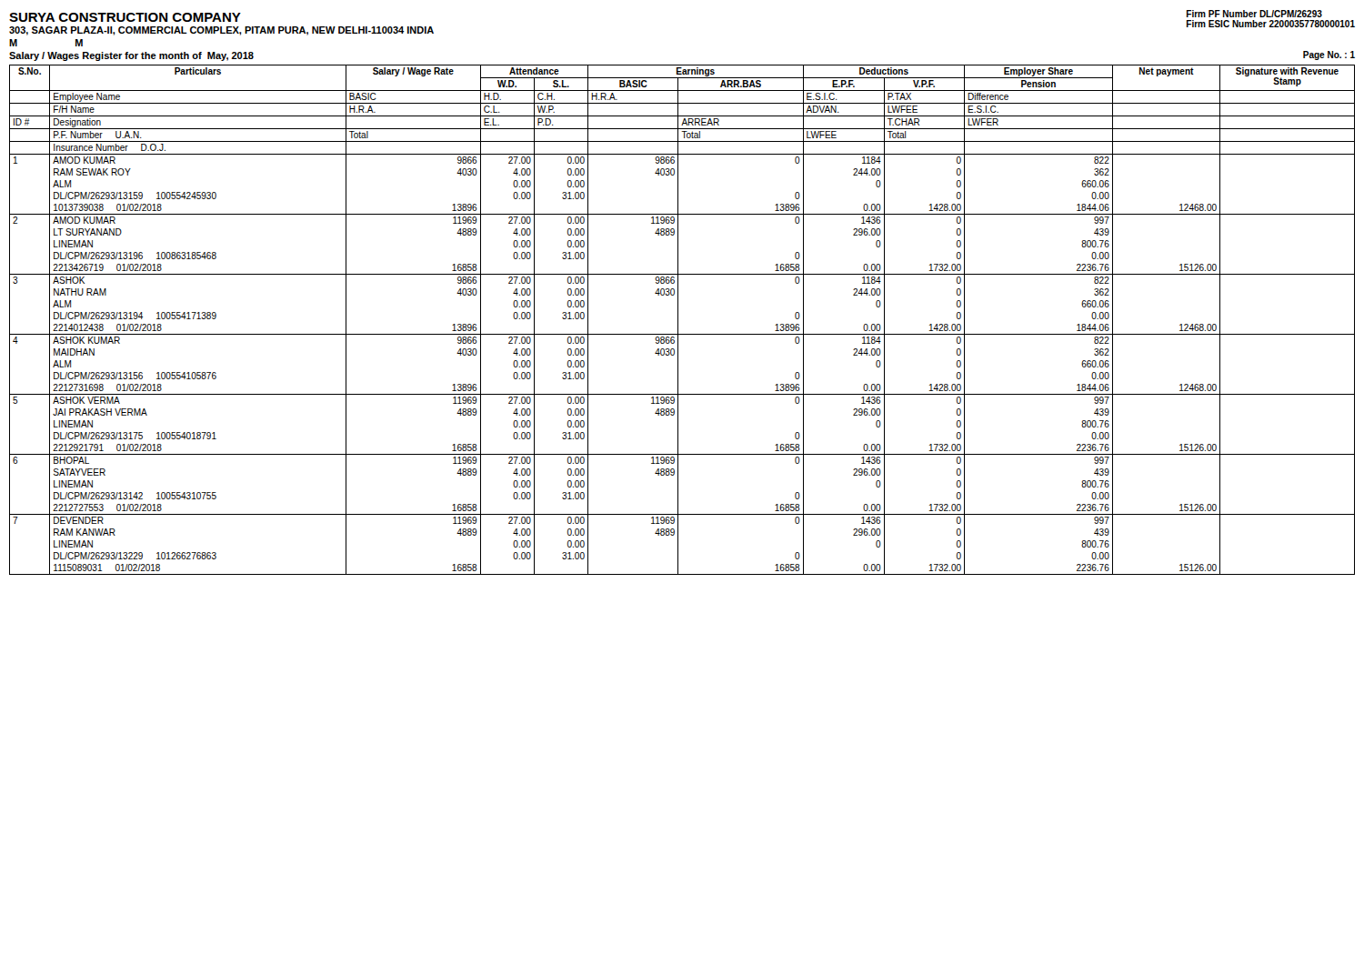SURYA CONSTRUCTION COMPANY
303, SAGAR PLAZA-II, COMMERCIAL COMPLEX, PITAM PURA, NEW DELHI-110034 INDIA
Firm PF Number DL/CPM/26293
Firm ESIC Number 22000357780000101
M M
Salary / Wages Register for the month of May, 2018 Page No. : 1
| S.No. | Particulars | Salary / Wage Rate | Attendance | Earnings | Deductions | Employer Share | Net payment | Signature with Revenue Stamp |
| --- | --- | --- | --- | --- | --- | --- | --- | --- |
| W.D. | S.L. | BASIC | ARR.BAS | E.P.F. | V.P.F. | Pension |
| | Employee Name | BASIC | H.D. | C.H. | H.R.A. | | E.S.I.C. | P.TAX | Difference | | |
| | F/H Name | H.R.A. | C.L. | W.P. | | | ADVAN. | LWFEE | E.S.I.C. | | |
| ID # | Designation | | E.L. | P.D. | | ARREAR | | T.CHAR | LWFER | | |
| | P.F. Number U.A.N. | Total | | | | Total | LWFEE | Total | | | |
| | Insurance Number D.O.J. | | | | | | | | | | |
| 1 | AMOD KUMAR | 9866 | 27.00 | 0.00 | 9866 | 0 | 1184 | 0 | 822 | | |
| | RAM SEWAK ROY | 4030 | 4.00 | 0.00 | 4030 | | 244.00 | 0 | 362 | | |
| | ALM | | 0.00 | 0.00 | | | 0 | 0 | 660.06 | | |
| | DL/CPM/26293/13159 100554245930 | | 0.00 | 31.00 | | 0 | | 0 | 0.00 | | |
| | 1013739038 01/02/2018 | 13896 | | | | 13896 | 0.00 | 1428.00 | 1844.06 | 12468.00 | |
| 2 | AMOD KUMAR | 11969 | 27.00 | 0.00 | 11969 | 0 | 1436 | 0 | 997 | | |
| | LT SURYANAND | 4889 | 4.00 | 0.00 | 4889 | | 296.00 | 0 | 439 | | |
| | LINEMAN | | 0.00 | 0.00 | | | 0 | 0 | 800.76 | | |
| | DL/CPM/26293/13196 100863185468 | | 0.00 | 31.00 | | 0 | | 0 | 0.00 | | |
| | 2213426719 01/02/2018 | 16858 | | | | 16858 | 0.00 | 1732.00 | 2236.76 | 15126.00 | |
| 3 | ASHOK | 9866 | 27.00 | 0.00 | 9866 | 0 | 1184 | 0 | 822 | | |
| | NATHU RAM | 4030 | 4.00 | 0.00 | 4030 | | 244.00 | 0 | 362 | | |
| | ALM | | 0.00 | 0.00 | | | 0 | 0 | 660.06 | | |
| | DL/CPM/26293/13194 100554171389 | | 0.00 | 31.00 | | 0 | | 0 | 0.00 | | |
| | 2214012438 01/02/2018 | 13896 | | | | 13896 | 0.00 | 1428.00 | 1844.06 | 12468.00 | |
| 4 | ASHOK KUMAR | 9866 | 27.00 | 0.00 | 9866 | 0 | 1184 | 0 | 822 | | |
| | MAIDHAN | 4030 | 4.00 | 0.00 | 4030 | | 244.00 | 0 | 362 | | |
| | ALM | | 0.00 | 0.00 | | | 0 | 0 | 660.06 | | |
| | DL/CPM/26293/13156 100554105876 | | 0.00 | 31.00 | | 0 | | 0 | 0.00 | | |
| | 2212731698 01/02/2018 | 13896 | | | | 13896 | 0.00 | 1428.00 | 1844.06 | 12468.00 | |
| 5 | ASHOK VERMA | 11969 | 27.00 | 0.00 | 11969 | 0 | 1436 | 0 | 997 | | |
| | JAI PRAKASH VERMA | 4889 | 4.00 | 0.00 | 4889 | | 296.00 | 0 | 439 | | |
| | LINEMAN | | 0.00 | 0.00 | | | 0 | 0 | 800.76 | | |
| | DL/CPM/26293/13175 100554018791 | | 0.00 | 31.00 | | 0 | | 0 | 0.00 | | |
| | 2212921791 01/02/2018 | 16858 | | | | 16858 | 0.00 | 1732.00 | 2236.76 | 15126.00 | |
| 6 | BHOPAL | 11969 | 27.00 | 0.00 | 11969 | 0 | 1436 | 0 | 997 | | |
| | SATAYVEER | 4889 | 4.00 | 0.00 | 4889 | | 296.00 | 0 | 439 | | |
| | LINEMAN | | 0.00 | 0.00 | | | 0 | 0 | 800.76 | | |
| | DL/CPM/26293/13142 100554310755 | | 0.00 | 31.00 | | 0 | | 0 | 0.00 | | |
| | 2212727553 01/02/2018 | 16858 | | | | 16858 | 0.00 | 1732.00 | 2236.76 | 15126.00 | |
| 7 | DEVENDER | 11969 | 27.00 | 0.00 | 11969 | 0 | 1436 | 0 | 997 | | |
| | RAM KANWAR | 4889 | 4.00 | 0.00 | 4889 | | 296.00 | 0 | 439 | | |
| | LINEMAN | | 0.00 | 0.00 | | | 0 | 0 | 800.76 | | |
| | DL/CPM/26293/13229 101266276863 | | 0.00 | 31.00 | | 0 | | 0 | 0.00 | | |
| | 1115089031 01/02/2018 | 16858 | | | | 16858 | 0.00 | 1732.00 | 2236.76 | 15126.00 | |